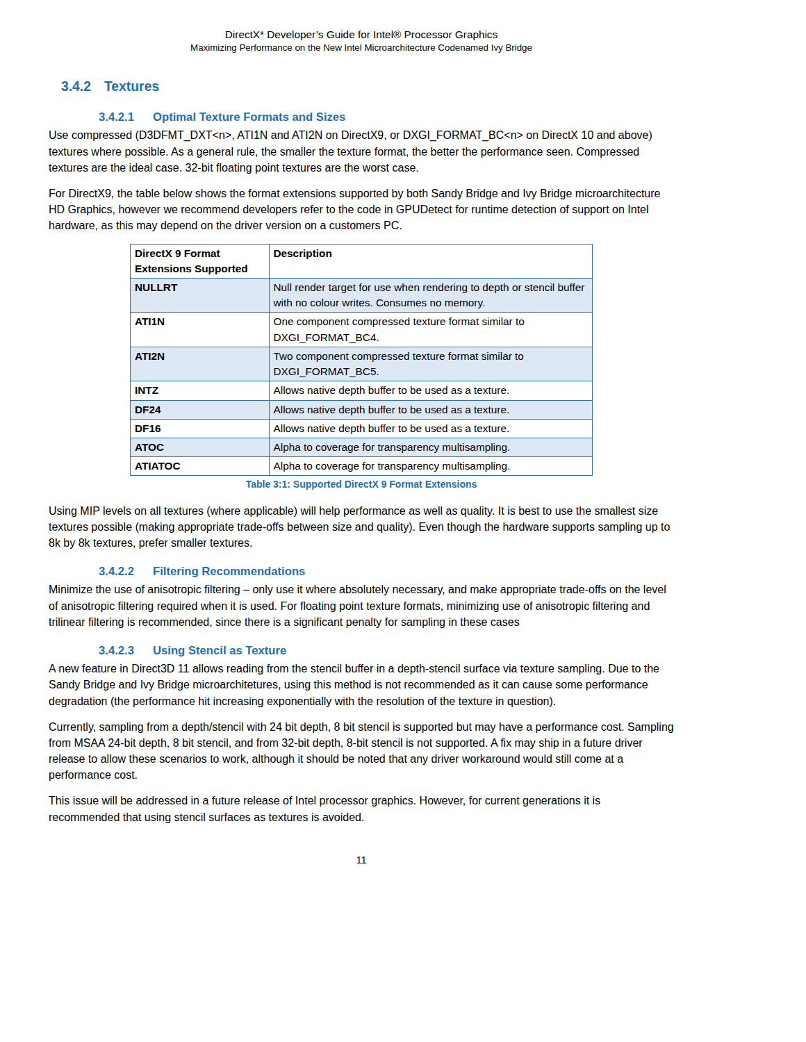DirectX* Developer’s Guide for Intel® Processor Graphics
Maximizing Performance on the New Intel Microarchitecture Codenamed Ivy Bridge
3.4.2 Textures
3.4.2.1 Optimal Texture Formats and Sizes
Use compressed (D3DFMT_DXT<n>, ATI1N and ATI2N on DirectX9, or DXGI_FORMAT_BC<n> on DirectX 10 and above) textures where possible. As a general rule, the smaller the texture format, the better the performance seen. Compressed textures are the ideal case. 32-bit floating point textures are the worst case.
For DirectX9, the table below shows the format extensions supported by both Sandy Bridge and Ivy Bridge microarchitecture HD Graphics, however we recommend developers refer to the code in GPUDetect for runtime detection of support on Intel hardware, as this may depend on the driver version on a customers PC.
| DirectX 9 Format Extensions Supported | Description |
| --- | --- |
| NULLRT | Null render target for use when rendering to depth or stencil buffer with no colour writes. Consumes no memory. |
| ATI1N | One component compressed texture format similar to DXGI_FORMAT_BC4. |
| ATI2N | Two component compressed texture format similar to DXGI_FORMAT_BC5. |
| INTZ | Allows native depth buffer to be used as a texture. |
| DF24 | Allows native depth buffer to be used as a texture. |
| DF16 | Allows native depth buffer to be used as a texture. |
| ATOC | Alpha to coverage for transparency multisampling. |
| ATIATOC | Alpha to coverage for transparency multisampling. |
Table 3:1: Supported DirectX 9 Format Extensions
Using MIP levels on all textures (where applicable) will help performance as well as quality. It is best to use the smallest size textures possible (making appropriate trade-offs between size and quality). Even though the hardware supports sampling up to 8k by 8k textures, prefer smaller textures.
3.4.2.2 Filtering Recommendations
Minimize the use of anisotropic filtering – only use it where absolutely necessary, and make appropriate trade-offs on the level of anisotropic filtering required when it is used. For floating point texture formats, minimizing use of anisotropic filtering and trilinear filtering is recommended, since there is a significant penalty for sampling in these cases
3.4.2.3 Using Stencil as Texture
A new feature in Direct3D 11 allows reading from the stencil buffer in a depth-stencil surface via texture sampling. Due to the Sandy Bridge and Ivy Bridge microarchitetures, using this method is not recommended as it can cause some performance degradation (the performance hit increasing exponentially with the resolution of the texture in question).
Currently, sampling from a depth/stencil with 24 bit depth, 8 bit stencil is supported but may have a performance cost. Sampling from MSAA 24-bit depth, 8 bit stencil, and from 32-bit depth, 8-bit stencil is not supported. A fix may ship in a future driver release to allow these scenarios to work, although it should be noted that any driver workaround would still come at a performance cost.
This issue will be addressed in a future release of Intel processor graphics. However, for current generations it is recommended that using stencil surfaces as textures is avoided.
11